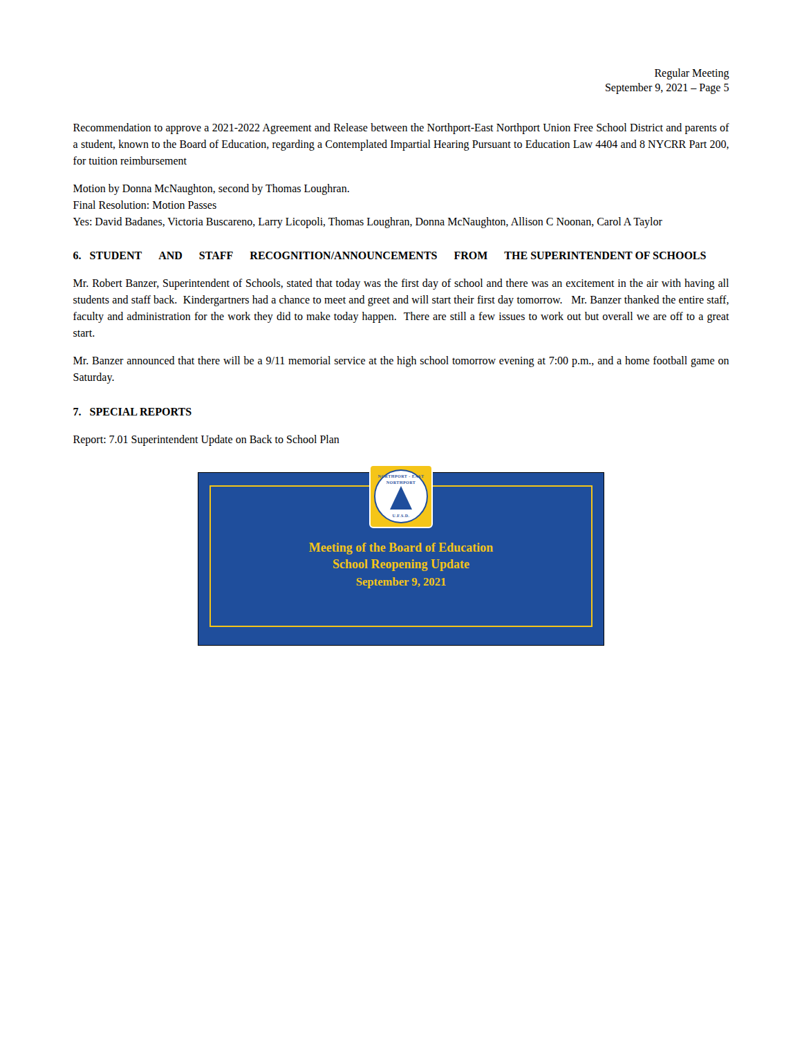Regular Meeting
September 9, 2021 – Page 5
Recommendation to approve a 2021-2022 Agreement and Release between the Northport-East Northport Union Free School District and parents of a student, known to the Board of Education, regarding a Contemplated Impartial Hearing Pursuant to Education Law 4404 and 8 NYCRR Part 200, for tuition reimbursement
Motion by Donna McNaughton, second by Thomas Loughran.
Final Resolution: Motion Passes
Yes: David Badanes, Victoria Buscareno, Larry Licopoli, Thomas Loughran, Donna McNaughton, Allison C Noonan, Carol A Taylor
6. STUDENT AND STAFF RECOGNITION/ANNOUNCEMENTS FROM THE SUPERINTENDENT OF SCHOOLS
Mr. Robert Banzer, Superintendent of Schools, stated that today was the first day of school and there was an excitement in the air with having all students and staff back. Kindergartners had a chance to meet and greet and will start their first day tomorrow. Mr. Banzer thanked the entire staff, faculty and administration for the work they did to make today happen. There are still a few issues to work out but overall we are off to a great start.
Mr. Banzer announced that there will be a 9/11 memorial service at the high school tomorrow evening at 7:00 p.m., and a home football game on Saturday.
7. SPECIAL REPORTS
Report: 7.01 Superintendent Update on Back to School Plan
NORTHPORT - EAST NORTHPORT
U.F.S.D.
Meeting of the Board of Education
School Reopening Update
September 9, 2021